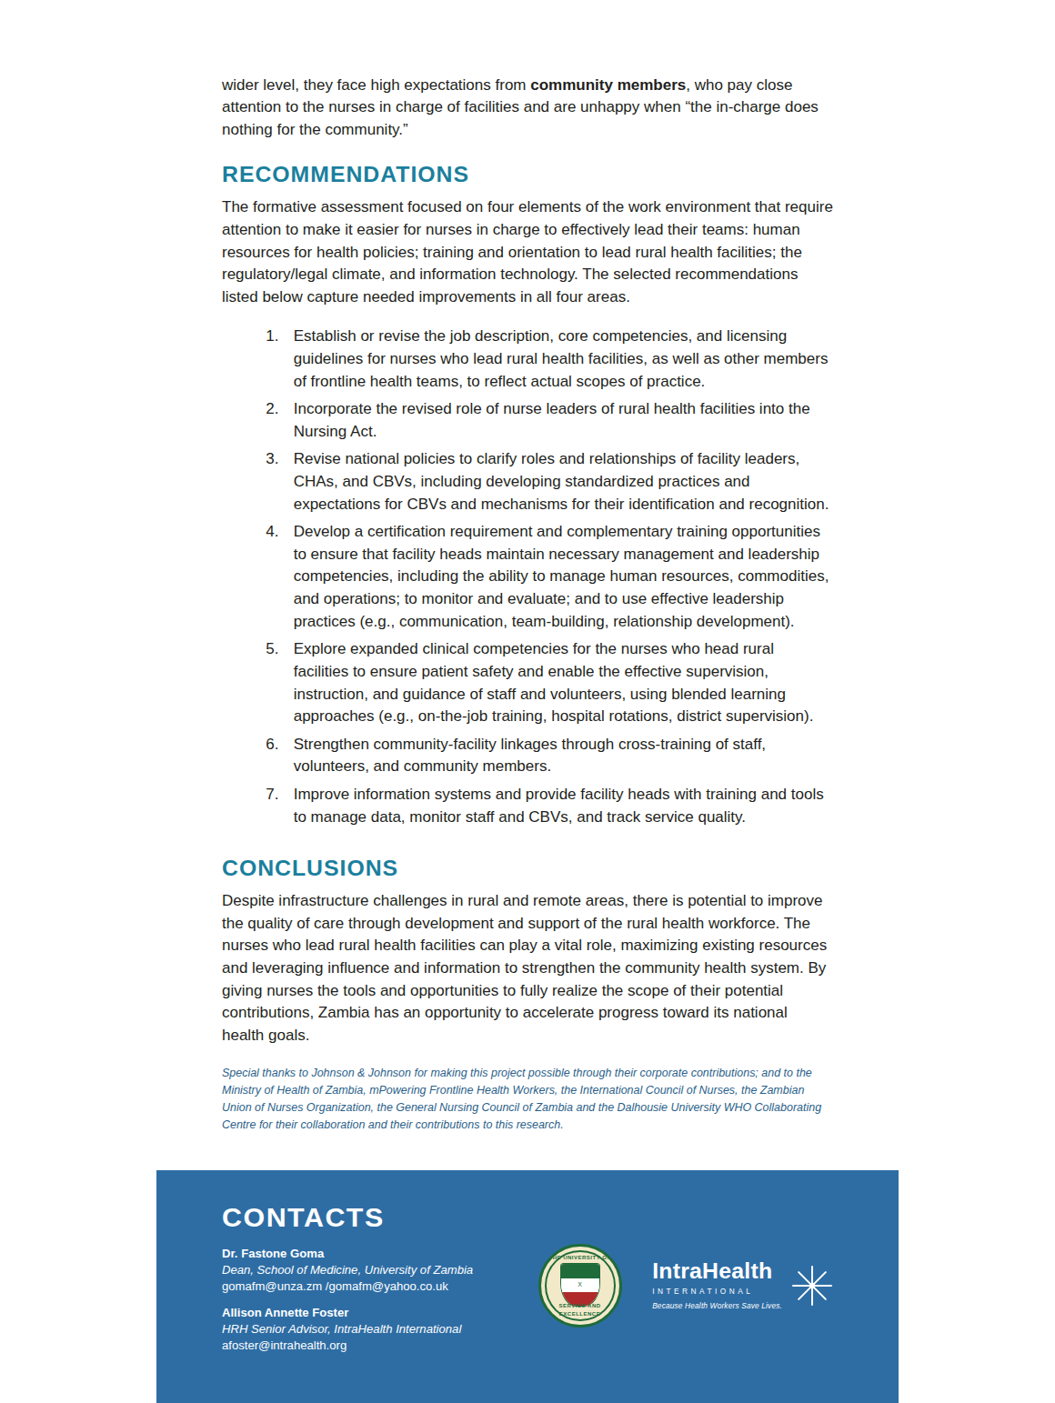wider level, they face high expectations from community members, who pay close attention to the nurses in charge of facilities and are unhappy when “the in-charge does nothing for the community.”
Recommendations
The formative assessment focused on four elements of the work environment that require attention to make it easier for nurses in charge to effectively lead their teams: human resources for health policies; training and orientation to lead rural health facilities; the regulatory/legal climate, and information technology. The selected recommendations listed below capture needed improvements in all four areas.
Establish or revise the job description, core competencies, and licensing guidelines for nurses who lead rural health facilities, as well as other members of frontline health teams, to reflect actual scopes of practice.
Incorporate the revised role of nurse leaders of rural health facilities into the Nursing Act.
Revise national policies to clarify roles and relationships of facility leaders, CHAs, and CBVs, including developing standardized practices and expectations for CBVs and mechanisms for their identification and recognition.
Develop a certification requirement and complementary training opportunities to ensure that facility heads maintain necessary management and leadership competencies, including the ability to manage human resources, commodities, and operations; to monitor and evaluate; and to use effective leadership practices (e.g., communication, team-building, relationship development).
Explore expanded clinical competencies for the nurses who head rural facilities to ensure patient safety and enable the effective supervision, instruction, and guidance of staff and volunteers, using blended learning approaches (e.g., on-the-job training, hospital rotations, district supervision).
Strengthen community-facility linkages through cross-training of staff, volunteers, and community members.
Improve information systems and provide facility heads with training and tools to manage data, monitor staff and CBVs, and track service quality.
Conclusions
Despite infrastructure challenges in rural and remote areas, there is potential to improve the quality of care through development and support of the rural health workforce. The nurses who lead rural health facilities can play a vital role, maximizing existing resources and leveraging influence and information to strengthen the community health system. By giving nurses the tools and opportunities to fully realize the scope of their potential contributions, Zambia has an opportunity to accelerate progress toward its national health goals.
Special thanks to Johnson & Johnson for making this project possible through their corporate contributions; and to the Ministry of Health of Zambia, mPowering Frontline Health Workers, the International Council of Nurses, the Zambian Union of Nurses Organization, the General Nursing Council of Zambia and the Dalhousie University WHO Collaborating Centre for their collaboration and their contributions to this research.
Contacts
Dr. Fastone Goma
Dean, School of Medicine, University of Zambia
gomafm@unza.zm /gomafm@yahoo.co.uk
Allison Annette Foster
HRH Senior Advisor, IntraHealth International
afoster@intrahealth.org
The University of Zambia
X
Service and Excellence
IntraHealth
International
Because Health Workers Save Lives.